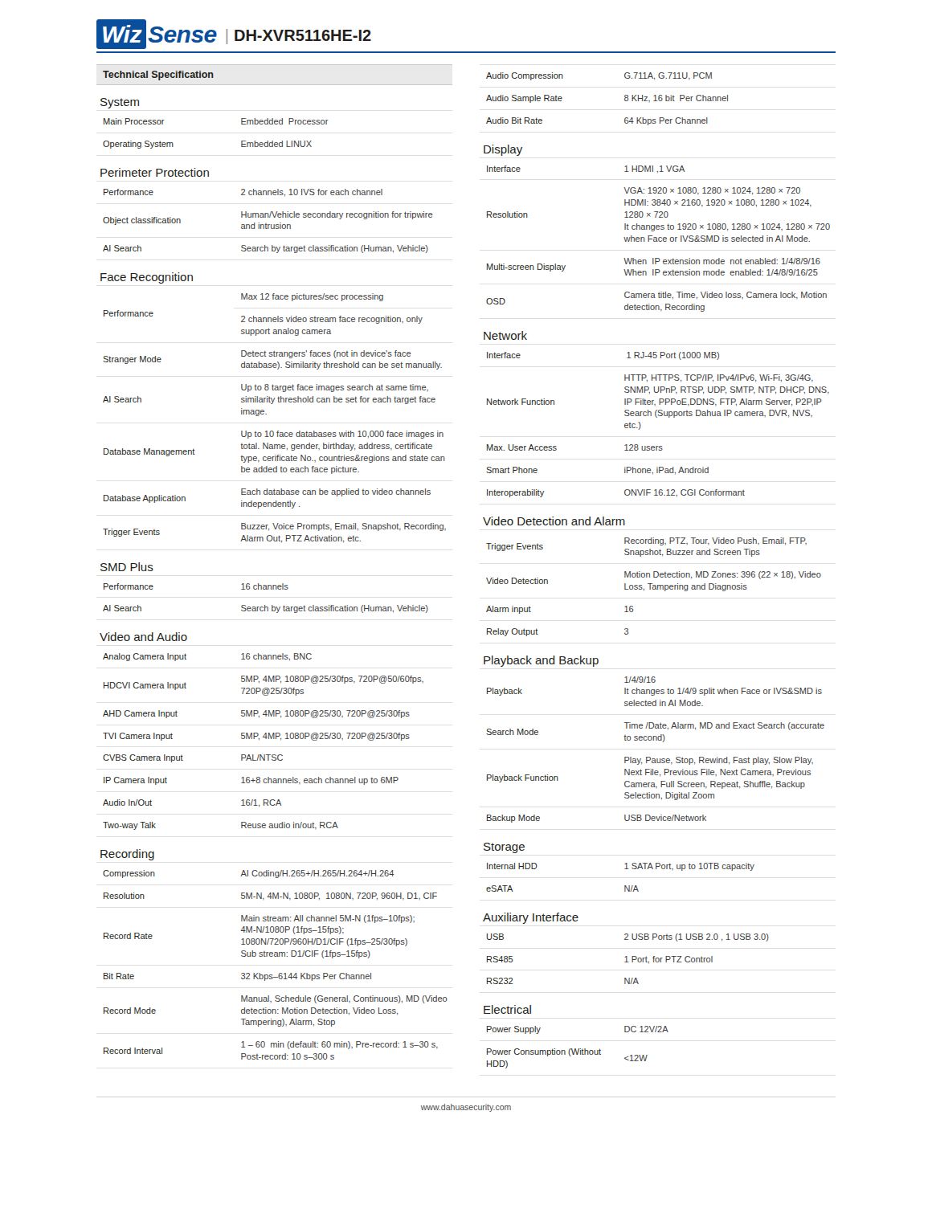Wiz Sense
|DH-XVR5116HE-I2
Technical Specification
System
| Main Processor | Embedded Processor |
| Operating System | Embedded LINUX |
Perimeter Protection
| Performance | 2 channels, 10 IVS for each channel |
| Object classification | Human/Vehicle secondary recognition for tripwire and intrusion |
| AI Search | Search by target classification (Human, Vehicle) |
Face Recognition
| Performance | Max 12 face pictures/sec processing |
| 2 channels video stream face recognition, only support analog camera |
| Stranger Mode | Detect strangers' faces (not in device's face database). Similarity threshold can be set manually. |
| AI Search | Up to 8 target face images search at same time, similarity threshold can be set for each target face image. |
| Database Management | Up to 10 face databases with 10,000 face images in total. Name, gender, birthday, address, certificate type, cerificate No., countries&regions and state can be added to each face picture. |
| Database Application | Each database can be applied to video channels independently . |
| Trigger Events | Buzzer, Voice Prompts, Email, Snapshot, Recording, Alarm Out, PTZ Activation, etc. |
SMD Plus
| Performance | 16 channels |
| AI Search | Search by target classification (Human, Vehicle) |
Video and Audio
| Analog Camera Input | 16 channels, BNC |
| HDCVI Camera Input | 5MP, 4MP, 1080P@25/30fps, 720P@50/60fps, 720P@25/30fps |
| AHD Camera Input | 5MP, 4MP, 1080P@25/30, 720P@25/30fps |
| TVI Camera Input | 5MP, 4MP, 1080P@25/30, 720P@25/30fps |
| CVBS Camera Input | PAL/NTSC |
| IP Camera Input | 16+8 channels, each channel up to 6MP |
| Audio In/Out | 16/1, RCA |
| Two-way Talk | Reuse audio in/out, RCA |
Recording
| Compression | AI Coding/H.265+/H.265/H.264+/H.264 |
| Resolution | 5M-N, 4M-N, 1080P, 1080N, 720P, 960H, D1, CIF |
| Record Rate | Main stream: All channel 5M-N (1fps–10fps); 4M-N/1080P (1fps–15fps); 1080N/720P/960H/D1/CIF (1fps–25/30fps) Sub stream: D1/CIF (1fps–15fps) |
| Bit Rate | 32 Kbps–6144 Kbps Per Channel |
| Record Mode | Manual, Schedule (General, Continuous), MD (Video detection: Motion Detection, Video Loss, Tampering), Alarm, Stop |
| Record Interval | 1 – 60 min (default: 60 min), Pre-record: 1 s–30 s, Post-record: 10 s–300 s |
| Audio Compression | G.711A, G.711U, PCM |
| Audio Sample Rate | 8 KHz, 16 bit Per Channel |
| Audio Bit Rate | 64 Kbps Per Channel |
Display
| Interface | 1 HDMI ,1 VGA |
| Resolution | VGA: 1920 × 1080, 1280 × 1024, 1280 × 720 HDMI: 3840 × 2160, 1920 × 1080, 1280 × 1024, 1280 × 720 It changes to 1920 × 1080, 1280 × 1024, 1280 × 720 when Face or IVS&SMD is selected in AI Mode. |
| Multi-screen Display | When IP extension mode not enabled: 1/4/8/9/16 When IP extension mode enabled: 1/4/8/9/16/25 |
| OSD | Camera title, Time, Video loss, Camera lock, Motion detection, Recording |
Network
| Interface | 1 RJ-45 Port (1000 MB) |
| Network Function | HTTP, HTTPS, TCP/IP, IPv4/IPv6, Wi-Fi, 3G/4G, SNMP, UPnP, RTSP, UDP, SMTP, NTP, DHCP, DNS, IP Filter, PPPoE,DDNS, FTP, Alarm Server, P2P,IP Search (Supports Dahua IP camera, DVR, NVS, etc.) |
| Max. User Access | 128 users |
| Smart Phone | iPhone, iPad, Android |
| Interoperability | ONVIF 16.12, CGI Conformant |
Video Detection and Alarm
| Trigger Events | Recording, PTZ, Tour, Video Push, Email, FTP, Snapshot, Buzzer and Screen Tips |
| Video Detection | Motion Detection, MD Zones: 396 (22 × 18), Video Loss, Tampering and Diagnosis |
| Alarm input | 16 |
| Relay Output | 3 |
Playback and Backup
| Playback | 1/4/9/16 It changes to 1/4/9 split when Face or IVS&SMD is selected in AI Mode. |
| Search Mode | Time /Date, Alarm, MD and Exact Search (accurate to second) |
| Playback Function | Play, Pause, Stop, Rewind, Fast play, Slow Play, Next File, Previous File, Next Camera, Previous Camera, Full Screen, Repeat, Shuffle, Backup Selection, Digital Zoom |
| Backup Mode | USB Device/Network |
Storage
| Internal HDD | 1 SATA Port, up to 10TB capacity |
| eSATA | N/A |
Auxiliary Interface
| USB | 2 USB Ports (1 USB 2.0 , 1 USB 3.0) |
| RS485 | 1 Port, for PTZ Control |
| RS232 | N/A |
Electrical
| Power Supply | DC 12V/2A |
| Power Consumption (Without HDD) | <12W |
www.dahuasecurity.com